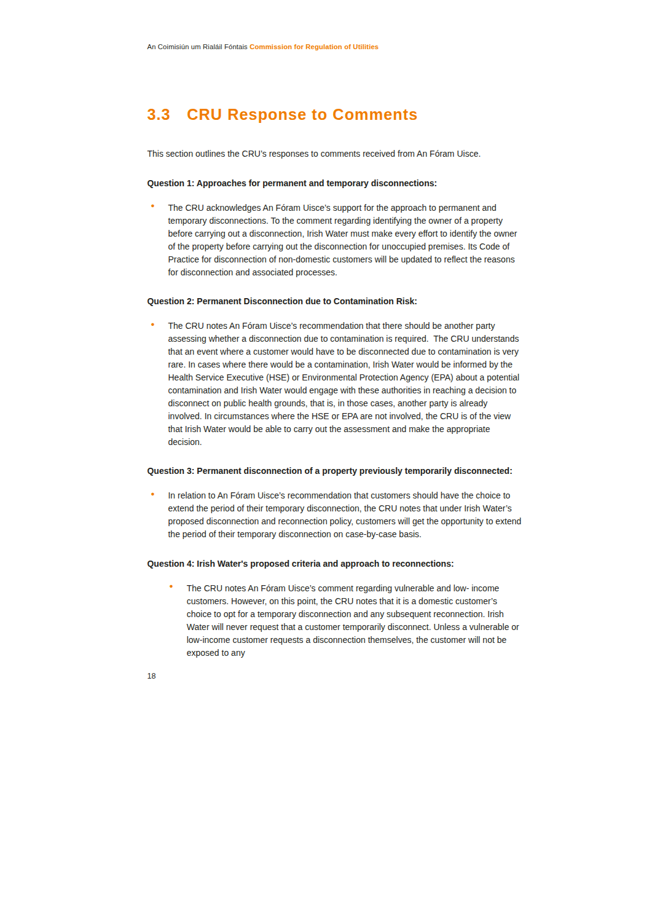An Coimisiún um Rialáil Fóntais Commission for Regulation of Utilities
3.3 CRU Response to Comments
This section outlines the CRU’s responses to comments received from An Fóram Uisce.
Question 1: Approaches for permanent and temporary disconnections:
The CRU acknowledges An Fóram Uisce’s support for the approach to permanent and temporary disconnections. To the comment regarding identifying the owner of a property before carrying out a disconnection, Irish Water must make every effort to identify the owner of the property before carrying out the disconnection for unoccupied premises. Its Code of Practice for disconnection of non-domestic customers will be updated to reflect the reasons for disconnection and associated processes.
Question 2: Permanent Disconnection due to Contamination Risk:
The CRU notes An Fóram Uisce’s recommendation that there should be another party assessing whether a disconnection due to contamination is required. The CRU understands that an event where a customer would have to be disconnected due to contamination is very rare. In cases where there would be a contamination, Irish Water would be informed by the Health Service Executive (HSE) or Environmental Protection Agency (EPA) about a potential contamination and Irish Water would engage with these authorities in reaching a decision to disconnect on public health grounds, that is, in those cases, another party is already involved. In circumstances where the HSE or EPA are not involved, the CRU is of the view that Irish Water would be able to carry out the assessment and make the appropriate decision.
Question 3: Permanent disconnection of a property previously temporarily disconnected:
In relation to An Fóram Uisce’s recommendation that customers should have the choice to extend the period of their temporary disconnection, the CRU notes that under Irish Water’s proposed disconnection and reconnection policy, customers will get the opportunity to extend the period of their temporary disconnection on case-by-case basis.
Question 4: Irish Water's proposed criteria and approach to reconnections:
The CRU notes An Fóram Uisce’s comment regarding vulnerable and low- income customers. However, on this point, the CRU notes that it is a domestic customer’s choice to opt for a temporary disconnection and any subsequent reconnection. Irish Water will never request that a customer temporarily disconnect. Unless a vulnerable or low-income customer requests a disconnection themselves, the customer will not be exposed to any
18